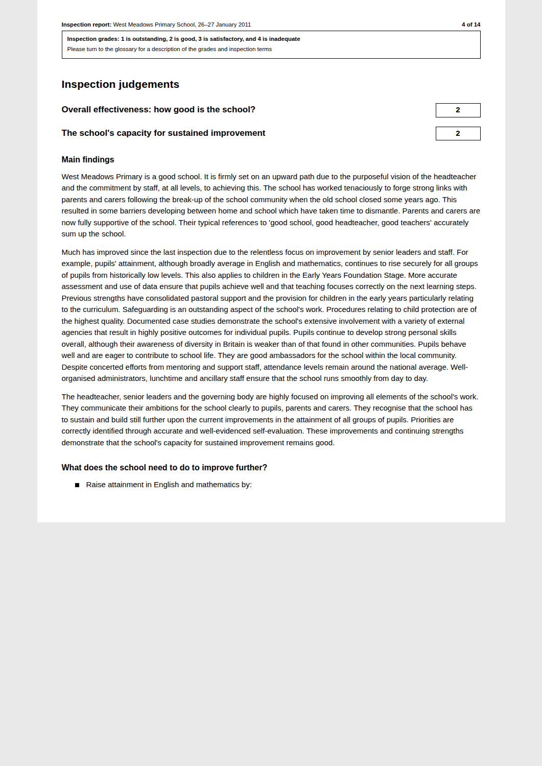Inspection report: West Meadows Primary School, 26–27 January 2011
4 of 14
Inspection grades: 1 is outstanding, 2 is good, 3 is satisfactory, and 4 is inadequate
Please turn to the glossary for a description of the grades and inspection terms
Inspection judgements
Overall effectiveness: how good is the school?
2
The school's capacity for sustained improvement
2
Main findings
West Meadows Primary is a good school. It is firmly set on an upward path due to the purposeful vision of the headteacher and the commitment by staff, at all levels, to achieving this. The school has worked tenaciously to forge strong links with parents and carers following the break-up of the school community when the old school closed some years ago. This resulted in some barriers developing between home and school which have taken time to dismantle. Parents and carers are now fully supportive of the school. Their typical references to 'good school, good headteacher, good teachers' accurately sum up the school.
Much has improved since the last inspection due to the relentless focus on improvement by senior leaders and staff. For example, pupils' attainment, although broadly average in English and mathematics, continues to rise securely for all groups of pupils from historically low levels. This also applies to children in the Early Years Foundation Stage. More accurate assessment and use of data ensure that pupils achieve well and that teaching focuses correctly on the next learning steps. Previous strengths have consolidated pastoral support and the provision for children in the early years particularly relating to the curriculum. Safeguarding is an outstanding aspect of the school's work. Procedures relating to child protection are of the highest quality. Documented case studies demonstrate the school's extensive involvement with a variety of external agencies that result in highly positive outcomes for individual pupils. Pupils continue to develop strong personal skills overall, although their awareness of diversity in Britain is weaker than of that found in other communities. Pupils behave well and are eager to contribute to school life. They are good ambassadors for the school within the local community. Despite concerted efforts from mentoring and support staff, attendance levels remain around the national average. Well-organised administrators, lunchtime and ancillary staff ensure that the school runs smoothly from day to day.
The headteacher, senior leaders and the governing body are highly focused on improving all elements of the school's work. They communicate their ambitions for the school clearly to pupils, parents and carers. They recognise that the school has to sustain and build still further upon the current improvements in the attainment of all groups of pupils. Priorities are correctly identified through accurate and well-evidenced self-evaluation. These improvements and continuing strengths demonstrate that the school's capacity for sustained improvement remains good.
What does the school need to do to improve further?
Raise attainment in English and mathematics by: